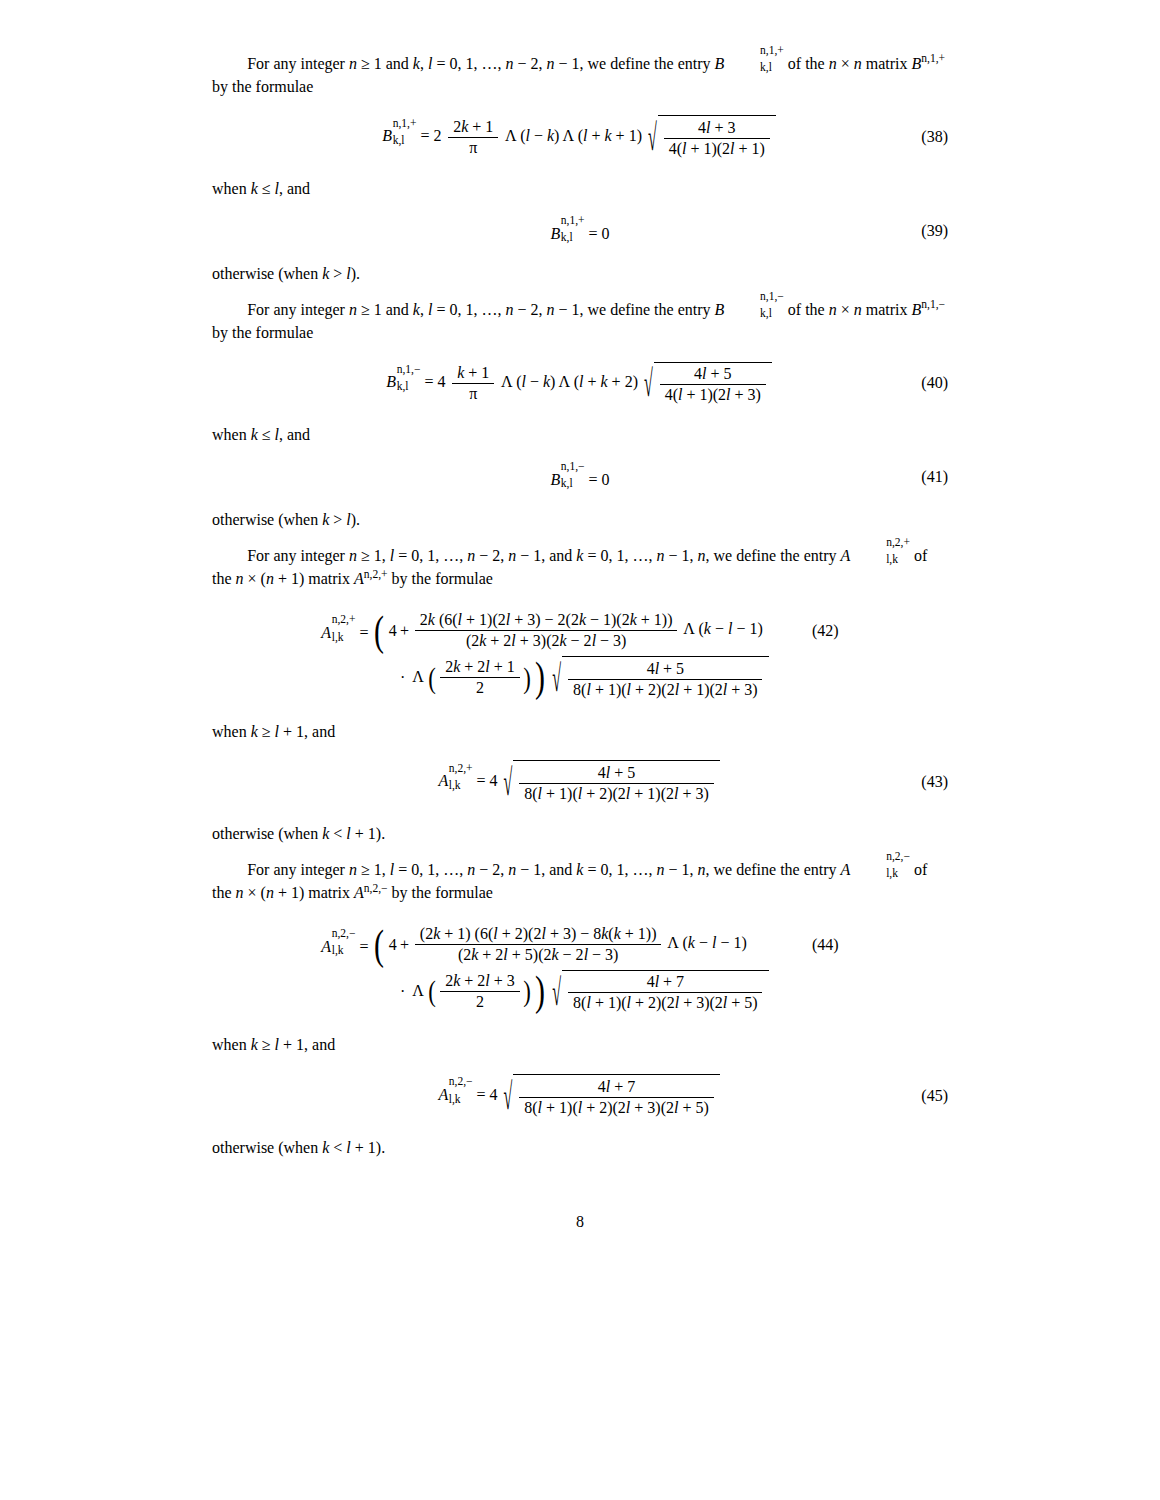For any integer n ≥ 1 and k, l = 0, 1, …, n − 2, n − 1, we define the entry Bn,1,+k,l of the n × n matrix Bn,1,+ by the formulae
Bn,1,+k,l = 2 2k + 1 π Λ (l − k) Λ (l + k + 1) 4l + 34(l + 1)(2l + 1)
(38)
when k ≤ l, and
Bn,1,+k,l = 0
(39)
otherwise (when k > l).
For any integer n ≥ 1 and k, l = 0, 1, …, n − 2, n − 1, we define the entry Bn,1,−k,l of the n × n matrix Bn,1,− by the formulae
Bn,1,−k,l = 4 k + 1 π Λ (l − k) Λ (l + k + 2) 4l + 54(l + 1)(2l + 3)
(40)
when k ≤ l, and
Bn,1,−k,l = 0
(41)
otherwise (when k > l).
For any integer n ≥ 1, l = 0, 1, …, n − 2, n − 1, and k = 0, 1, …, n − 1, n, we define the entry An,2,+l,k of the n × (n + 1) matrix An,2,+ by the formulae
| A n,2,+ l,k = | ( | 4 | + | 2 k (6( l + 1)(2 l + 3) − 2(2 k − 1)(2 k + 1)) (2 k + 2 l + 3)(2 k − 2 l − 3) Λ ( k − l − 1) | | (42) |
| | | | · | Λ ( 2 k + 2 l + 1 2 ) ) 4 l + 5 8( l + 1)( l + 2)(2 l + 1)(2 l + 3) | | |
when k ≥ l + 1, and
An,2,+l,k = 4 4l + 58(l + 1)(l + 2)(2l + 1)(2l + 3)
(43)
otherwise (when k < l + 1).
For any integer n ≥ 1, l = 0, 1, …, n − 2, n − 1, and k = 0, 1, …, n − 1, n, we define the entry An,2,−l,k of the n × (n + 1) matrix An,2,− by the formulae
| A n,2,− l,k = | ( | 4 | + | (2 k + 1) (6( l + 2)(2 l + 3) − 8 k ( k + 1)) (2 k + 2 l + 5)(2 k − 2 l − 3) Λ ( k − l − 1) | | (44) |
| | | | · | Λ ( 2 k + 2 l + 3 2 ) ) 4 l + 7 8( l + 1)( l + 2)(2 l + 3)(2 l + 5) | | |
when k ≥ l + 1, and
An,2,−l,k = 4 4l + 78(l + 1)(l + 2)(2l + 3)(2l + 5)
(45)
otherwise (when k < l + 1).
8